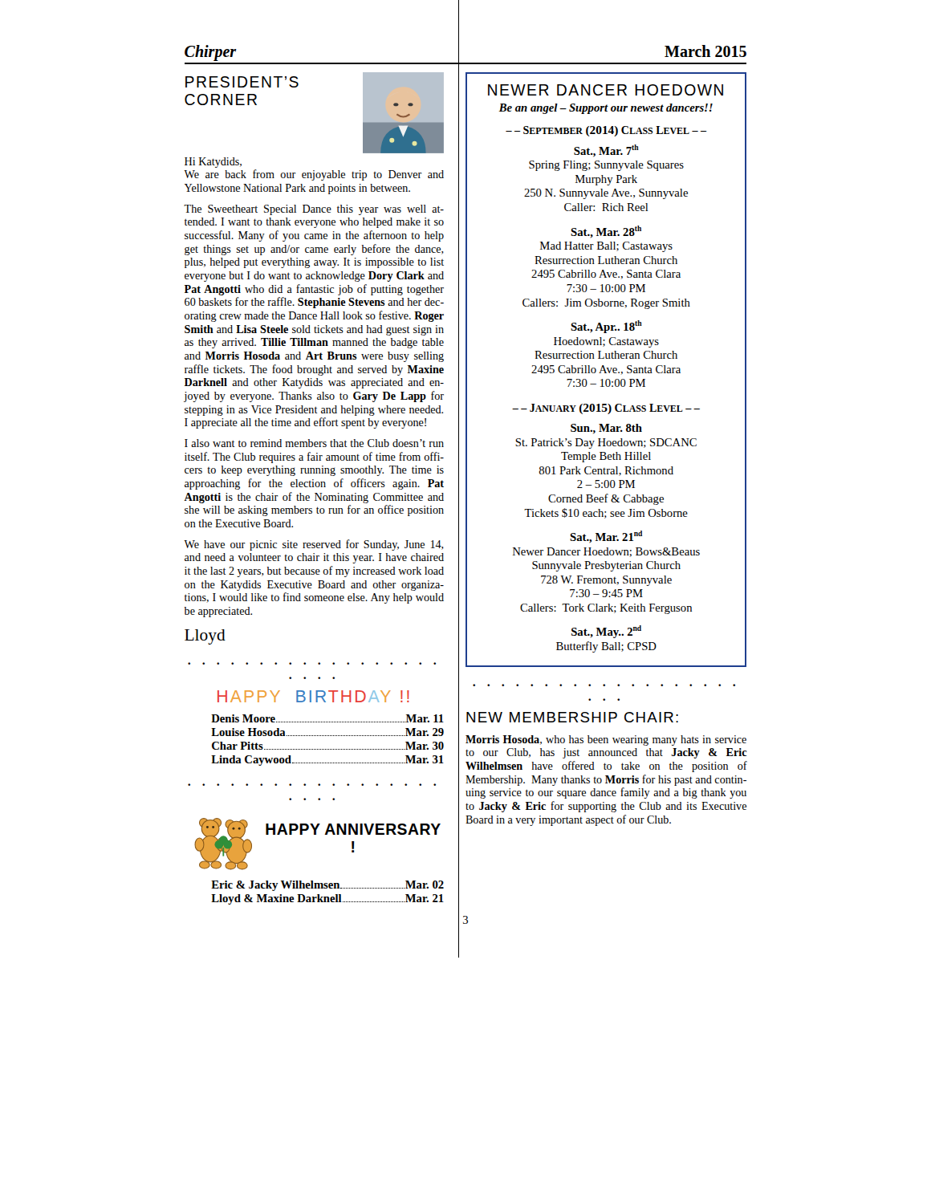Chirper
March 2015
PRESIDENT’S CORNER
Hi Katydids,
We are back from our enjoyable trip to Denver and Yellowstone National Park and points in between.
The Sweetheart Special Dance this year was well attended. I want to thank everyone who helped make it so successful. Many of you came in the afternoon to help get things set up and/or came early before the dance, plus, helped put everything away. It is impossible to list everyone but I do want to acknowledge Dory Clark and Pat Angotti who did a fantastic job of putting together 60 baskets for the raffle. Stephanie Stevens and her decorating crew made the Dance Hall look so festive. Roger Smith and Lisa Steele sold tickets and had guest sign in as they arrived. Tillie Tillman manned the badge table and Morris Hosoda and Art Bruns were busy selling raffle tickets. The food brought and served by Maxine Darknell and other Katydids was appreciated and enjoyed by everyone. Thanks also to Gary De Lapp for stepping in as Vice President and helping where needed. I appreciate all the time and effort spent by everyone!
I also want to remind members that the Club doesn’t run itself. The Club requires a fair amount of time from officers to keep everything running smoothly. The time is approaching for the election of officers again. Pat Angotti is the chair of the Nominating Committee and she will be asking members to run for an office position on the Executive Board.
We have our picnic site reserved for Sunday, June 14, and need a volunteer to chair it this year. I have chaired it the last 2 years, but because of my increased work load on the Katydids Executive Board and other organizations, I would like to find someone else. Any help would be appreciated.
Lloyd
. . . . . . . . . . . . . . . . . . . . . .
HAPPY BIRTHDAY !!
Denis Moore Mar. 11
Louise Hosoda Mar. 29
Char Pitts Mar. 30
Linda Caywood Mar. 31
. . . . . . . . . . . . . . . . . . . . . .
HAPPY ANNIVERSARY !
Eric & Jacky Wilhelmsen Mar. 02
Lloyd & Maxine Darknell Mar. 21
NEWER DANCER HOEDOWN
Be an angel – Support our newest dancers!!
– – SEPTEMBER (2014) CLASS LEVEL – –
Sat., Mar. 7th
Spring Fling; Sunnyvale Squares
Murphy Park
250 N. Sunnyvale Ave., Sunnyvale
Caller: Rich Reel
Sat., Mar. 28th
Mad Hatter Ball; Castaways
Resurrection Lutheran Church
2495 Cabrillo Ave., Santa Clara
7:30 – 10:00 PM
Callers: Jim Osborne, Roger Smith
Sat., Apr.. 18th
Hoedownl; Castaways
Resurrection Lutheran Church
2495 Cabrillo Ave., Santa Clara
7:30 – 10:00 PM
– – JANUARY (2015) CLASS LEVEL – –
Sun., Mar. 8th
St. Patrick’s Day Hoedown; SDCANC
Temple Beth Hillel
801 Park Central, Richmond
2 – 5:00 PM
Corned Beef & Cabbage
Tickets $10 each; see Jim Osborne
Sat., Mar. 21nd
Newer Dancer Hoedown; Bows&Beaus
Sunnyvale Presbyterian Church
728 W. Fremont, Sunnyvale
7:30 – 9:45 PM
Callers: Tork Clark; Keith Ferguson
Sat., May.. 2nd
Butterfly Ball; CPSD
. . . . . . . . . . . . . . . . . . . . . .
NEW MEMBERSHIP CHAIR:
Morris Hosoda, who has been wearing many hats in service to our Club, has just announced that Jacky & Eric Wilhelmsen have offered to take on the position of Membership. Many thanks to Morris for his past and continuing service to our square dance family and a big thank you to Jacky & Eric for supporting the Club and its Executive Board in a very important aspect of our Club.
3